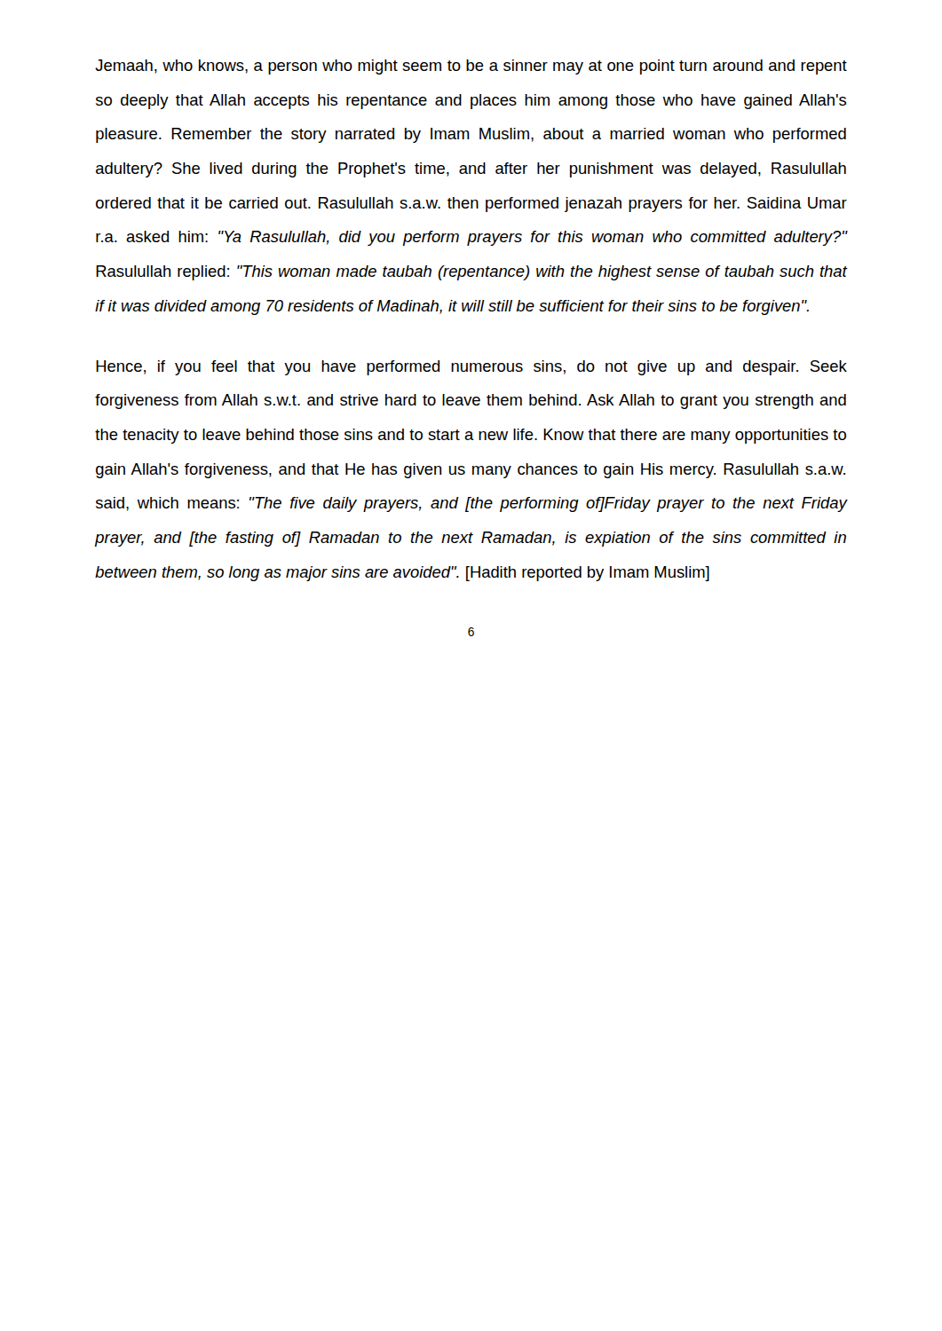Jemaah, who knows, a person who might seem to be a sinner may at one point turn around and repent so deeply that Allah accepts his repentance and places him among those who have gained Allah's pleasure. Remember the story narrated by Imam Muslim, about a married woman who performed adultery? She lived during the Prophet's time, and after her punishment was delayed, Rasulullah ordered that it be carried out. Rasulullah s.a.w. then performed jenazah prayers for her. Saidina Umar r.a. asked him: "Ya Rasulullah, did you perform prayers for this woman who committed adultery?" Rasulullah replied: "This woman made taubah (repentance) with the highest sense of taubah such that if it was divided among 70 residents of Madinah, it will still be sufficient for their sins to be forgiven".
Hence, if you feel that you have performed numerous sins, do not give up and despair. Seek forgiveness from Allah s.w.t. and strive hard to leave them behind. Ask Allah to grant you strength and the tenacity to leave behind those sins and to start a new life. Know that there are many opportunities to gain Allah's forgiveness, and that He has given us many chances to gain His mercy. Rasulullah s.a.w. said, which means: "The five daily prayers, and [the performing of]Friday prayer to the next Friday prayer, and [the fasting of] Ramadan to the next Ramadan, is expiation of the sins committed in between them, so long as major sins are avoided". [Hadith reported by Imam Muslim]
6